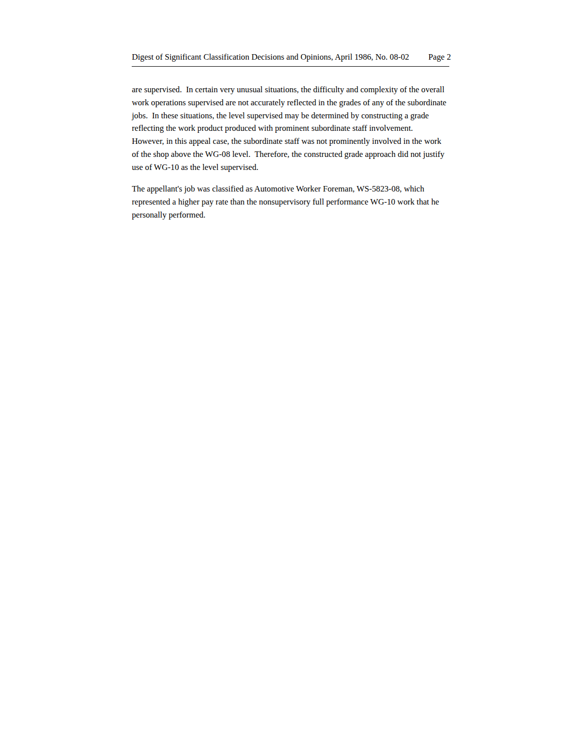Digest of Significant Classification Decisions and Opinions, April 1986, No. 08-02 Page 2
are supervised. In certain very unusual situations, the difficulty and complexity of the overall work operations supervised are not accurately reflected in the grades of any of the subordinate jobs. In these situations, the level supervised may be determined by constructing a grade reflecting the work product produced with prominent subordinate staff involvement. However, in this appeal case, the subordinate staff was not prominently involved in the work of the shop above the WG-08 level. Therefore, the constructed grade approach did not justify use of WG-10 as the level supervised.
The appellant's job was classified as Automotive Worker Foreman, WS-5823-08, which represented a higher pay rate than the nonsupervisory full performance WG-10 work that he personally performed.